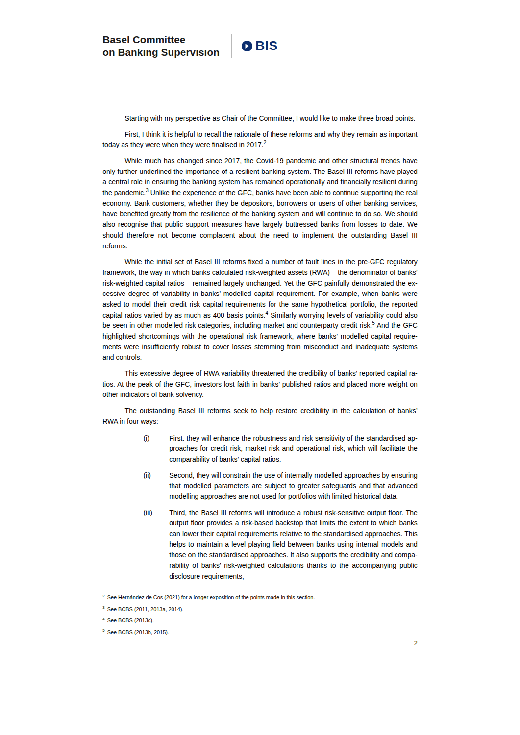Basel Committee
on Banking Supervision
BIS
Starting with my perspective as Chair of the Committee, I would like to make three broad points.
First, I think it is helpful to recall the rationale of these reforms and why they remain as important today as they were when they were finalised in 2017.2
While much has changed since 2017, the Covid-19 pandemic and other structural trends have only further underlined the importance of a resilient banking system. The Basel III reforms have played a central role in ensuring the banking system has remained operationally and financially resilient during the pandemic.3 Unlike the experience of the GFC, banks have been able to continue supporting the real economy. Bank customers, whether they be depositors, borrowers or users of other banking services, have benefited greatly from the resilience of the banking system and will continue to do so. We should also recognise that public support measures have largely buttressed banks from losses to date. We should therefore not become complacent about the need to implement the outstanding Basel III reforms.
While the initial set of Basel III reforms fixed a number of fault lines in the pre-GFC regulatory framework, the way in which banks calculated risk-weighted assets (RWA) – the denominator of banks’ risk-weighted capital ratios – remained largely unchanged. Yet the GFC painfully demonstrated the excessive degree of variability in banks’ modelled capital requirement. For example, when banks were asked to model their credit risk capital requirements for the same hypothetical portfolio, the reported capital ratios varied by as much as 400 basis points.4 Similarly worrying levels of variability could also be seen in other modelled risk categories, including market and counterparty credit risk.5 And the GFC highlighted shortcomings with the operational risk framework, where banks’ modelled capital requirements were insufficiently robust to cover losses stemming from misconduct and inadequate systems and controls.
This excessive degree of RWA variability threatened the credibility of banks’ reported capital ratios. At the peak of the GFC, investors lost faith in banks’ published ratios and placed more weight on other indicators of bank solvency.
The outstanding Basel III reforms seek to help restore credibility in the calculation of banks’ RWA in four ways:
(i) First, they will enhance the robustness and risk sensitivity of the standardised approaches for credit risk, market risk and operational risk, which will facilitate the comparability of banks’ capital ratios.
(ii) Second, they will constrain the use of internally modelled approaches by ensuring that modelled parameters are subject to greater safeguards and that advanced modelling approaches are not used for portfolios with limited historical data.
(iii) Third, the Basel III reforms will introduce a robust risk-sensitive output floor. The output floor provides a risk-based backstop that limits the extent to which banks can lower their capital requirements relative to the standardised approaches. This helps to maintain a level playing field between banks using internal models and those on the standardised approaches. It also supports the credibility and comparability of banks’ risk-weighted calculations thanks to the accompanying public disclosure requirements,
2 See Hernández de Cos (2021) for a longer exposition of the points made in this section.
3 See BCBS (2011, 2013a, 2014).
4 See BCBS (2013c).
5 See BCBS (2013b, 2015).
2